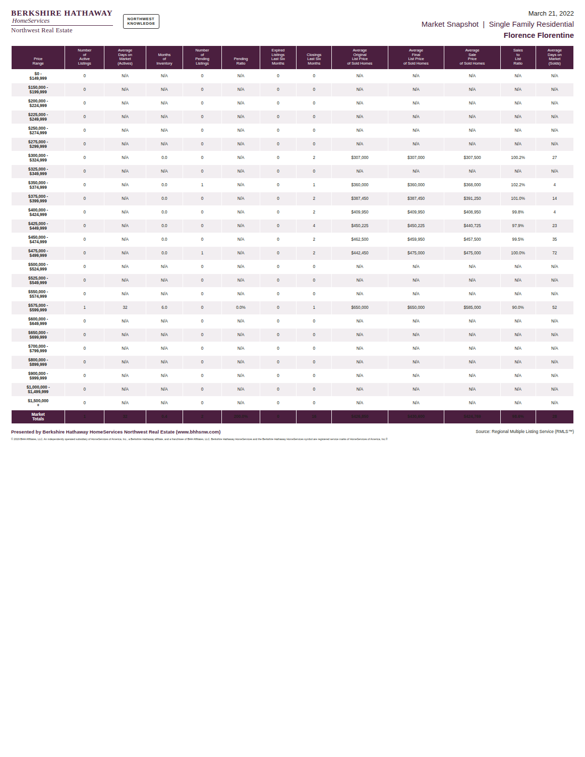BERKSHIRE HATHAWAY
HomeServices
Northwest Real Estate
NORTHWEST KNOWLEDGE
March 21, 2022
Market Snapshot | Single Family Residential
Florence Florentine
| Price Range | Number of Active Listings | Average Days on Market (Actives) | Months of Inventory | Number of Pending Listings | Pending Ratio | Expired Listings Last Six Months | Closings Last Six Months | Average Original List Price of Sold Homes | Average Final List Price of Sold Homes | Average Sale Price of Sold Homes | Sales to List Ratio | Average Days on Market (Solds) |
| --- | --- | --- | --- | --- | --- | --- | --- | --- | --- | --- | --- | --- |
| $0 - $149,999 | 0 | N/A | N/A | 0 | N/A | 0 | 0 | N/A | N/A | N/A | N/A | N/A |
| $150,000 - $199,999 | 0 | N/A | N/A | 0 | N/A | 0 | 0 | N/A | N/A | N/A | N/A | N/A |
| $200,000 - $224,999 | 0 | N/A | N/A | 0 | N/A | 0 | 0 | N/A | N/A | N/A | N/A | N/A |
| $225,000 - $249,999 | 0 | N/A | N/A | 0 | N/A | 0 | 0 | N/A | N/A | N/A | N/A | N/A |
| $250,000 - $274,999 | 0 | N/A | N/A | 0 | N/A | 0 | 0 | N/A | N/A | N/A | N/A | N/A |
| $275,000 - $299,999 | 0 | N/A | N/A | 0 | N/A | 0 | 0 | N/A | N/A | N/A | N/A | N/A |
| $300,000 - $324,999 | 0 | N/A | 0.0 | 0 | N/A | 0 | 2 | $307,000 | $307,000 | $307,500 | 100.2% | 27 |
| $325,000 - $349,999 | 0 | N/A | N/A | 0 | N/A | 0 | 0 | N/A | N/A | N/A | N/A | N/A |
| $350,000 - $374,999 | 0 | N/A | 0.0 | 1 | N/A | 0 | 1 | $360,000 | $360,000 | $368,000 | 102.2% | 4 |
| $375,000 - $399,999 | 0 | N/A | 0.0 | 0 | N/A | 0 | 2 | $387,450 | $387,450 | $391,250 | 101.0% | 14 |
| $400,000 - $424,999 | 0 | N/A | 0.0 | 0 | N/A | 0 | 2 | $409,950 | $409,950 | $408,950 | 99.8% | 4 |
| $425,000 - $449,999 | 0 | N/A | 0.0 | 0 | N/A | 0 | 4 | $450,225 | $450,225 | $440,725 | 97.9% | 23 |
| $450,000 - $474,999 | 0 | N/A | 0.0 | 0 | N/A | 0 | 2 | $462,500 | $459,950 | $457,500 | 99.5% | 35 |
| $475,000 - $499,999 | 0 | N/A | 0.0 | 1 | N/A | 0 | 2 | $442,450 | $475,000 | $475,000 | 100.0% | 72 |
| $500,000 - $524,999 | 0 | N/A | N/A | 0 | N/A | 0 | 0 | N/A | N/A | N/A | N/A | N/A |
| $525,000 - $549,999 | 0 | N/A | N/A | 0 | N/A | 0 | 0 | N/A | N/A | N/A | N/A | N/A |
| $550,000 - $574,999 | 0 | N/A | N/A | 0 | N/A | 0 | 0 | N/A | N/A | N/A | N/A | N/A |
| $575,000 - $599,999 | 1 | 32 | 6.0 | 0 | 0.0% | 0 | 1 | $650,000 | $650,000 | $585,000 | 90.0% | 52 |
| $600,000 - $649,999 | 0 | N/A | N/A | 0 | N/A | 0 | 0 | N/A | N/A | N/A | N/A | N/A |
| $650,000 - $699,999 | 0 | N/A | N/A | 0 | N/A | 0 | 0 | N/A | N/A | N/A | N/A | N/A |
| $700,000 - $799,999 | 0 | N/A | N/A | 0 | N/A | 0 | 0 | N/A | N/A | N/A | N/A | N/A |
| $800,000 - $899,999 | 0 | N/A | N/A | 0 | N/A | 0 | 0 | N/A | N/A | N/A | N/A | N/A |
| $900,000 - $999,999 | 0 | N/A | N/A | 0 | N/A | 0 | 0 | N/A | N/A | N/A | N/A | N/A |
| $1,000,000 - $1,499,999 | 0 | N/A | N/A | 0 | N/A | 0 | 0 | N/A | N/A | N/A | N/A | N/A |
| $1,500,000 + | 0 | N/A | N/A | 0 | N/A | 0 | 0 | N/A | N/A | N/A | N/A | N/A |
| Market Totals | 1 | 32 | 0.4 | 2 | 200.0% | 0 | 16 | $426,850 | $430,600 | $424,769 | 98.6% | 28 |
Presented by Berkshire Hathaway HomeServices Northwest Real Estate (www.bhhsnw.com)
Source: Regional Multiple Listing Service (RMLS™)
© 2019 BHH Affiliates, LLC. An independently operated subsidiary of HomeServices of America, Inc., a Berkshire Hathaway affiliate, and a franchisee of BHH Affiliates, LLC. Berkshire Hathaway HomeServices and the Berkshire Hathaway HomeServices symbol are registered service marks of HomeServices of America, Inc.®